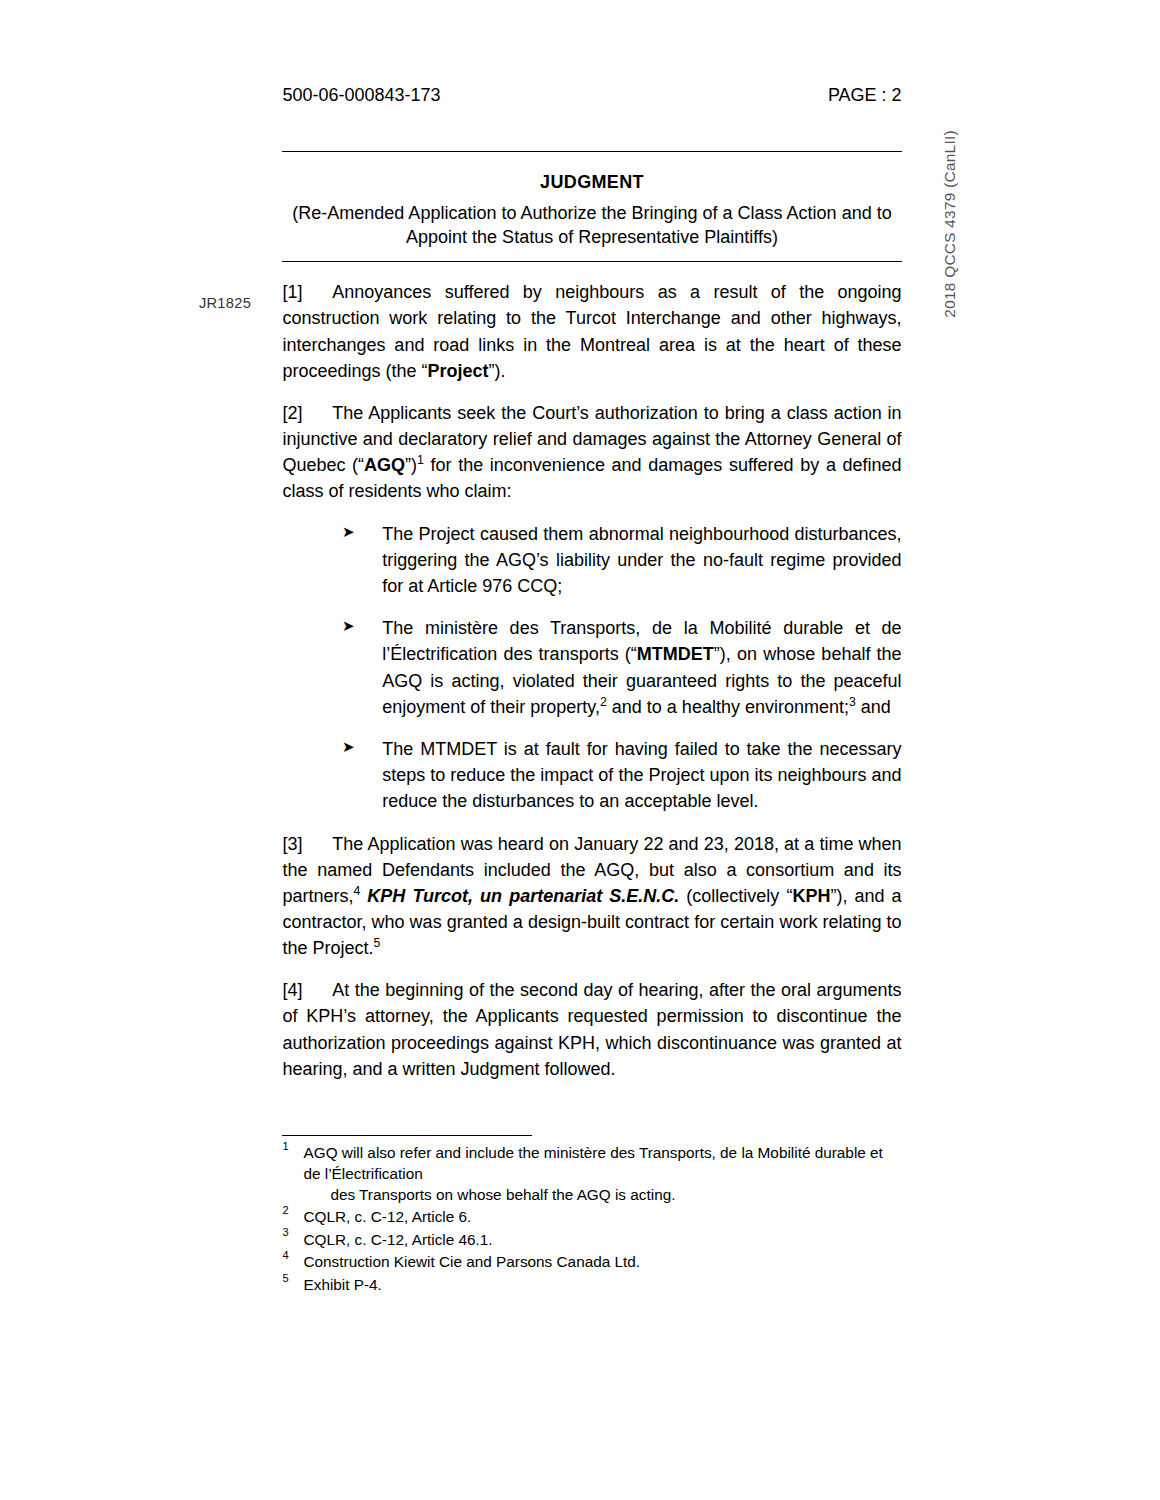2018 QCCS 4379 (CanLII)
JR1825
500-06-000843-173 PAGE : 2
JUDGMENT
(Re-Amended Application to Authorize the Bringing of a Class Action and to Appoint the Status of Representative Plaintiffs)
[1] Annoyances suffered by neighbours as a result of the ongoing construction work relating to the Turcot Interchange and other highways, interchanges and road links in the Montreal area is at the heart of these proceedings (the “Project”).
[2] The Applicants seek the Court’s authorization to bring a class action in injunctive and declaratory relief and damages against the Attorney General of Quebec (“AGQ”)1 for the inconvenience and damages suffered by a defined class of residents who claim:
The Project caused them abnormal neighbourhood disturbances, triggering the AGQ’s liability under the no-fault regime provided for at Article 976 CCQ;
The ministère des Transports, de la Mobilité durable et de l’Électrification des transports (“MTMDET”), on whose behalf the AGQ is acting, violated their guaranteed rights to the peaceful enjoyment of their property,2 and to a healthy environment;3 and
The MTMDET is at fault for having failed to take the necessary steps to reduce the impact of the Project upon its neighbours and reduce the disturbances to an acceptable level.
[3] The Application was heard on January 22 and 23, 2018, at a time when the named Defendants included the AGQ, but also a consortium and its partners,4 KPH Turcot, un partenariat S.E.N.C. (collectively “KPH”), and a contractor, who was granted a design-built contract for certain work relating to the Project.5
[4] At the beginning of the second day of hearing, after the oral arguments of KPH’s attorney, the Applicants requested permission to discontinue the authorization proceedings against KPH, which discontinuance was granted at hearing, and a written Judgment followed.
AGQ will also refer and include the ministère des Transports, de la Mobilité durable et de l’Électrificationdes Transports on whose behalf the AGQ is acting.
CQLR, c. C-12, Article 6.
CQLR, c. C-12, Article 46.1.
Construction Kiewit Cie and Parsons Canada Ltd.
Exhibit P-4.